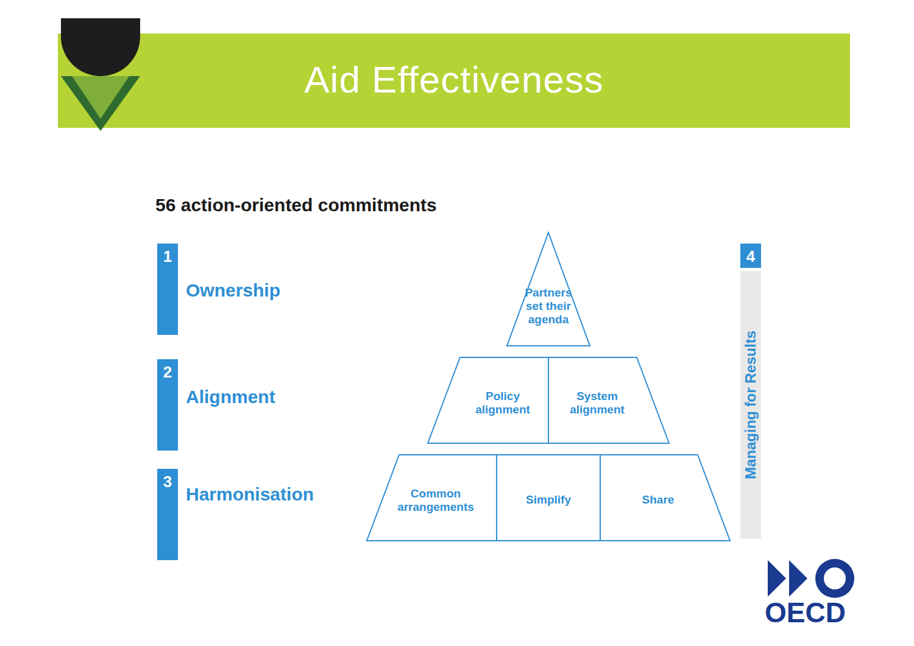Aid Effectiveness
56 action-oriented commitments
1
Ownership
2
Alignment
3
Harmonisation
Partners
set their
agenda
Policy
alignment
System
alignment
Common
arrangements
Simplify
Share
4
Managing for Results
OECD